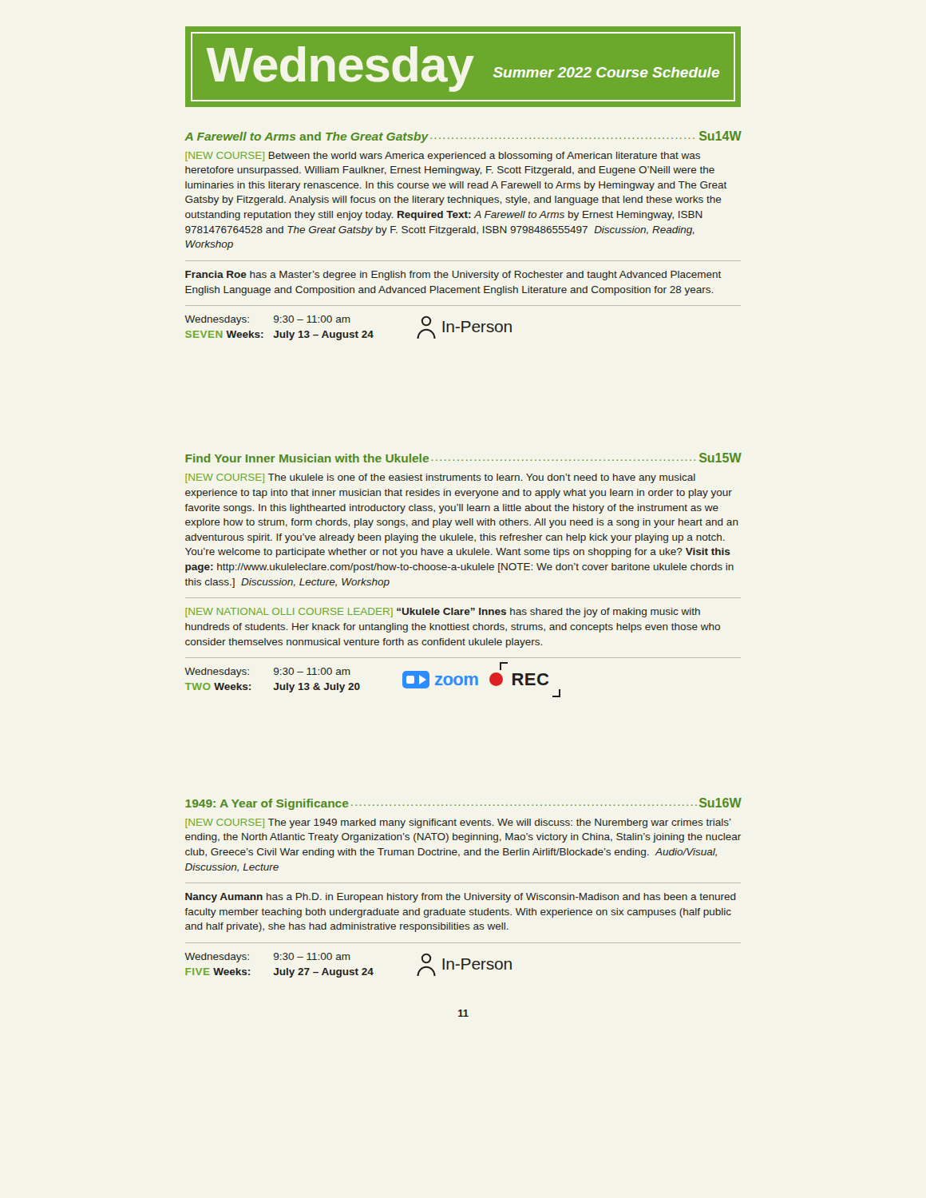Wednesday
Summer 2022 Course Schedule
A Farewell to Arms and The Great Gatsby .................................................................................................................. Su14W
[NEW COURSE] Between the world wars America experienced a blossoming of American literature that was heretofore unsurpassed. William Faulkner, Ernest Hemingway, F. Scott Fitzgerald, and Eugene O’Neill were the luminaries in this literary renascence. In this course we will read A Farewell to Arms by Hemingway and The Great Gatsby by Fitzgerald. Analysis will focus on the literary techniques, style, and language that lend these works the outstanding reputation they still enjoy today. Required Text: A Farewell to Arms by Ernest Hemingway, ISBN 9781476764528 and The Great Gatsby by F. Scott Fitzgerald, ISBN 9798486555497 Discussion, Reading, Workshop
Francia Roe has a Master’s degree in English from the University of Rochester and taught Advanced Placement English Language and Composition and Advanced Placement English Literature and Composition for 28 years.
Wednesdays: 9:30 – 11:00 am
SEVEN Weeks: July 13 – August 24
In-Person
Find Your Inner Musician with the Ukulele .................................................................................. Su15W
[NEW COURSE] The ukulele is one of the easiest instruments to learn. You don’t need to have any musical experience to tap into that inner musician that resides in everyone and to apply what you learn in order to play your favorite songs. In this lighthearted introductory class, you’ll learn a little about the history of the instrument as we explore how to strum, form chords, play songs, and play well with others. All you need is a song in your heart and an adventurous spirit. If you’ve already been playing the ukulele, this refresher can help kick your playing up a notch. You’re welcome to participate whether or not you have a ukulele. Want some tips on shopping for a uke? Visit this page: http://www.ukuleleclare.com/post/how-to-choose-a-ukulele [NOTE: We don’t cover baritone ukulele chords in this class.] Discussion, Lecture, Workshop
[NEW NATIONAL OLLI COURSE LEADER] “Ukulele Clare” Innes has shared the joy of making music with hundreds of students. Her knack for untangling the knottiest chords, strums, and concepts helps even those who consider themselves nonmusical venture forth as confident ukulele players.
Wednesdays: 9:30 – 11:00 am
TWO Weeks: July 13 & July 20
zoom REC
1949: A Year of Significance ......................................................................................................... Su16W
[NEW COURSE] The year 1949 marked many significant events. We will discuss: the Nuremberg war crimes trials’ ending, the North Atlantic Treaty Organization’s (NATO) beginning, Mao’s victory in China, Stalin’s joining the nuclear club, Greece’s Civil War ending with the Truman Doctrine, and the Berlin Airlift/Blockade’s ending. Audio/Visual, Discussion, Lecture
Nancy Aumann has a Ph.D. in European history from the University of Wisconsin-Madison and has been a tenured faculty member teaching both undergraduate and graduate students. With experience on six campuses (half public and half private), she has had administrative responsibilities as well.
Wednesdays: 9:30 – 11:00 am
FIVE Weeks: July 27 – August 24
In-Person
11